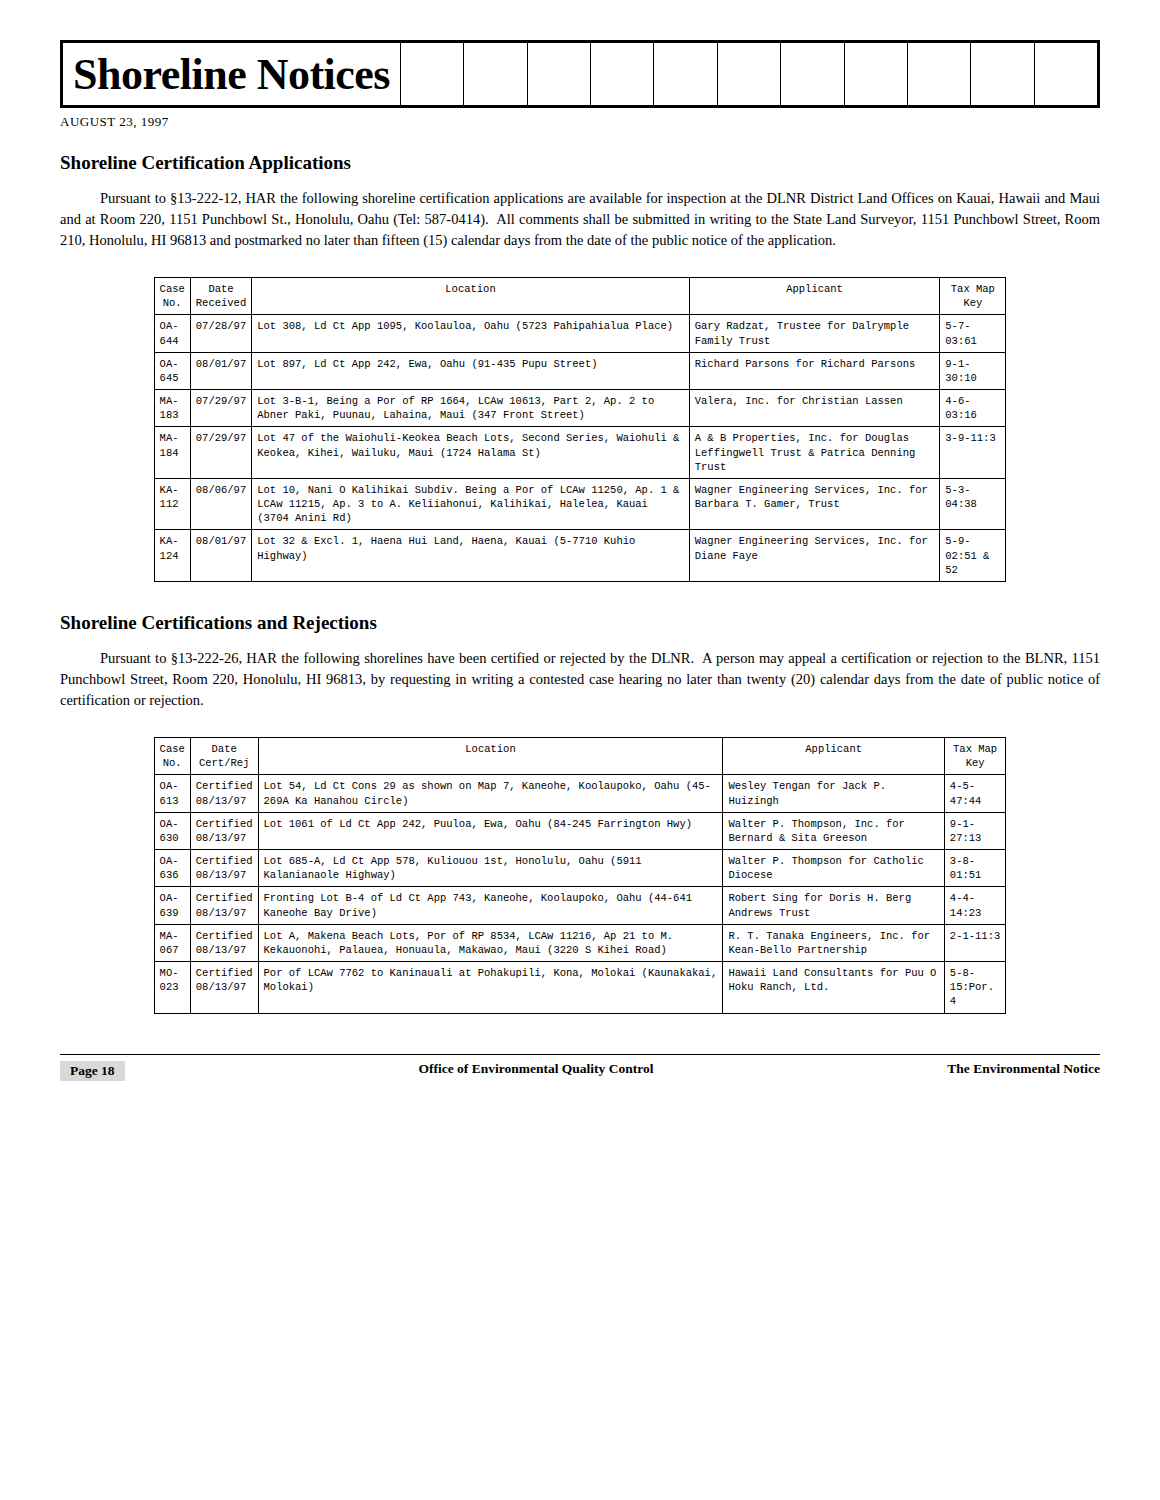Shoreline Notices
AUGUST 23, 1997
Shoreline Certification Applications
Pursuant to §13-222-12, HAR the following shoreline certification applications are available for inspection at the DLNR District Land Offices on Kauai, Hawaii and Maui and at Room 220, 1151 Punchbowl St., Honolulu, Oahu (Tel: 587-0414). All comments shall be submitted in writing to the State Land Surveyor, 1151 Punchbowl Street, Room 210, Honolulu, HI 96813 and postmarked no later than fifteen (15) calendar days from the date of the public notice of the application.
| Case No. | Date Received | Location | Applicant | Tax Map Key |
| --- | --- | --- | --- | --- |
| OA- 644 | 07/28/97 | Lot 308, Ld Ct App 1095, Koolauloa, Oahu (5723 Pahipahialua Place) | Gary Radzat, Trustee for Dalrymple Family Trust | 5-7-03:61 |
| OA- 645 | 08/01/97 | Lot 897, Ld Ct App 242, Ewa, Oahu (91-435 Pupu Street) | Richard Parsons for Richard Parsons | 9-1-30:10 |
| MA- 183 | 07/29/97 | Lot 3-B-1, Being a Por of RP 1664, LCAw 10613, Part 2, Ap. 2 to Abner Paki, Puunau, Lahaina, Maui (347 Front Street) | Valera, Inc. for Christian Lassen | 4-6-03:16 |
| MA- 184 | 07/29/97 | Lot 47 of the Waiohuli-Keokea Beach Lots, Second Series, Waiohuli & Keokea, Kihei, Wailuku, Maui (1724 Halama St) | A & B Properties, Inc. for Douglas Leffingwell Trust & Patrica Denning Trust | 3-9-11:3 |
| KA- 112 | 08/06/97 | Lot 10, Nani O Kalihikai Subdiv. Being a Por of LCAw 11250, Ap. 1 & LCAw 11215, Ap. 3 to A. Keliiahonui, Kalihikai, Halelea, Kauai (3704 Anini Rd) | Wagner Engineering Services, Inc. for Barbara T. Gamer, Trust | 5-3-04:38 |
| KA- 124 | 08/01/97 | Lot 32 & Excl. 1, Haena Hui Land, Haena, Kauai (5-7710 Kuhio Highway) | Wagner Engineering Services, Inc. for Diane Faye | 5-9-02:51 & 52 |
Shoreline Certifications and Rejections
Pursuant to §13-222-26, HAR the following shorelines have been certified or rejected by the DLNR. A person may appeal a certification or rejection to the BLNR, 1151 Punchbowl Street, Room 220, Honolulu, HI 96813, by requesting in writing a contested case hearing no later than twenty (20) calendar days from the date of public notice of certification or rejection.
| Case No. | Date Cert/Rej | Location | Applicant | Tax Map Key |
| --- | --- | --- | --- | --- |
| OA- 613 | Certified 08/13/97 | Lot 54, Ld Ct Cons 29 as shown on Map 7, Kaneohe, Koolaupoko, Oahu (45-269A Ka Hanahou Circle) | Wesley Tengan for Jack P. Huizingh | 4-5-47:44 |
| OA- 630 | Certified 08/13/97 | Lot 1061 of Ld Ct App 242, Puuloa, Ewa, Oahu (84-245 Farrington Hwy) | Walter P. Thompson, Inc. for Bernard & Sita Greeson | 9-1-27:13 |
| OA- 636 | Certified 08/13/97 | Lot 685-A, Ld Ct App 578, Kuliouou 1st, Honolulu, Oahu (5911 Kalanianaole Highway) | Walter P. Thompson for Catholic Diocese | 3-8-01:51 |
| OA- 639 | Certified 08/13/97 | Fronting Lot B-4 of Ld Ct App 743, Kaneohe, Koolaupoko, Oahu (44-641 Kaneohe Bay Drive) | Robert Sing for Doris H. Berg Andrews Trust | 4-4-14:23 |
| MA- 067 | Certified 08/13/97 | Lot A, Makena Beach Lots, Por of RP 8534, LCAw 11216, Ap 21 to M. Kekauonohi, Palauea, Honuaula, Makawao, Maui (3220 S Kihei Road) | R. T. Tanaka Engineers, Inc. for Kean-Bello Partnership | 2-1-11:3 |
| MO- 023 | Certified 08/13/97 | Por of LCAw 7762 to Kaninauali at Pohakupili, Kona, Molokai (Kaunakakai, Molokai) | Hawaii Land Consultants for Puu O Hoku Ranch, Ltd. | 5-8- 15:Por. 4 |
Page 18 Office of Environmental Quality Control The Environmental Notice